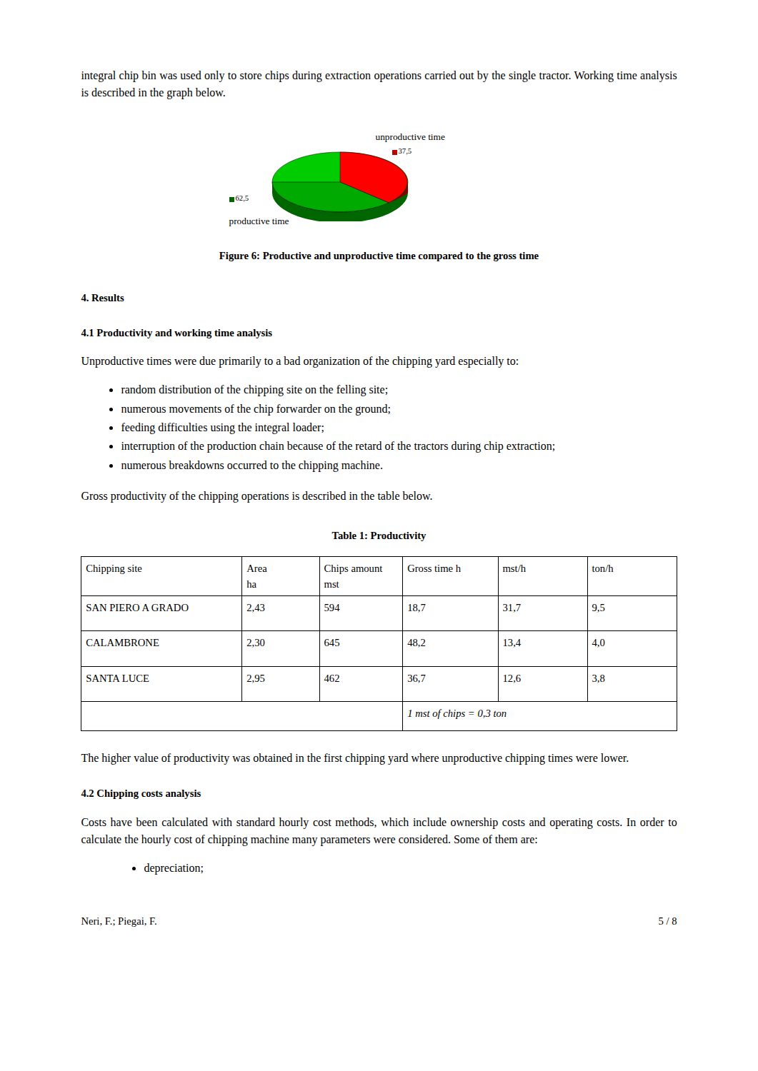integral chip bin was used only to store chips during extraction operations carried out by the single tractor. Working time analysis is described in the graph below.
unproductive time
37,5
62,5
productive time
Figure 6: Productive and unproductive time compared to the gross time
4. Results
4.1 Productivity and working time analysis
Unproductive times were due primarily to a bad organization of the chipping yard especially to:
random distribution of the chipping site on the felling site;
numerous movements of the chip forwarder on the ground;
feeding difficulties using the integral loader;
interruption of the production chain because of the retard of the tractors during chip extraction;
numerous breakdowns occurred to the chipping machine.
Gross productivity of the chipping operations is described in the table below.
Table 1: Productivity
| Chipping site | Area ha | Chips amount mst | Gross time h | mst/h | ton/h |
| SAN PIERO A GRADO | 2,43 | 594 | 18,7 | 31,7 | 9,5 |
| CALAMBRONE | 2,30 | 645 | 48,2 | 13,4 | 4,0 |
| SANTA LUCE | 2,95 | 462 | 36,7 | 12,6 | 3,8 |
| | 1 mst of chips = 0,3 ton |
The higher value of productivity was obtained in the first chipping yard where unproductive chipping times were lower.
4.2 Chipping costs analysis
Costs have been calculated with standard hourly cost methods, which include ownership costs and operating costs. In order to calculate the hourly cost of chipping machine many parameters were considered. Some of them are:
depreciation;
Neri, F.; Piegai, F. 5 / 8